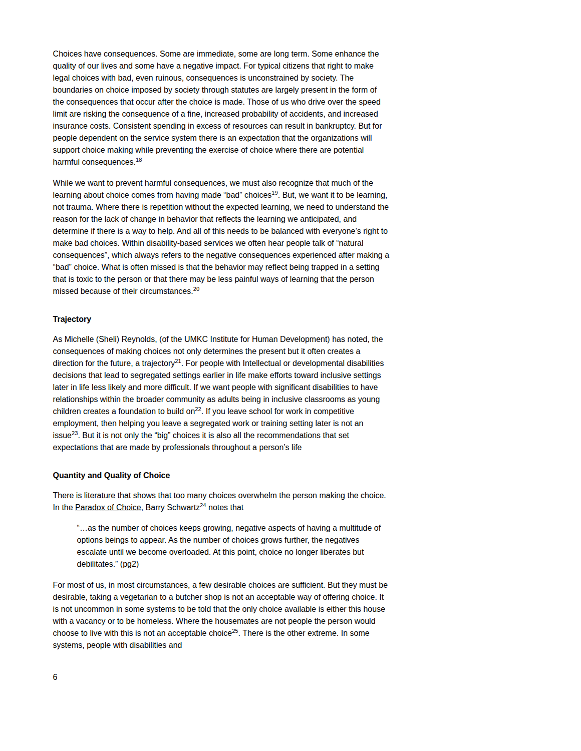Choices have consequences. Some are immediate, some are long term. Some enhance the quality of our lives and some have a negative impact. For typical citizens that right to make legal choices with bad, even ruinous, consequences is unconstrained by society. The boundaries on choice imposed by society through statutes are largely present in the form of the consequences that occur after the choice is made. Those of us who drive over the speed limit are risking the consequence of a fine, increased probability of accidents, and increased insurance costs. Consistent spending in excess of resources can result in bankruptcy. But for people dependent on the service system there is an expectation that the organizations will support choice making while preventing the exercise of choice where there are potential harmful consequences.18
While we want to prevent harmful consequences, we must also recognize that much of the learning about choice comes from having made “bad” choices19. But, we want it to be learning, not trauma. Where there is repetition without the expected learning, we need to understand the reason for the lack of change in behavior that reflects the learning we anticipated, and determine if there is a way to help. And all of this needs to be balanced with everyone’s right to make bad choices. Within disability-based services we often hear people talk of “natural consequences”, which always refers to the negative consequences experienced after making a “bad” choice. What is often missed is that the behavior may reflect being trapped in a setting that is toxic to the person or that there may be less painful ways of learning that the person missed because of their circumstances.20
Trajectory
As Michelle (Sheli) Reynolds, (of the UMKC Institute for Human Development) has noted, the consequences of making choices not only determines the present but it often creates a direction for the future, a trajectory21. For people with Intellectual or developmental disabilities decisions that lead to segregated settings earlier in life make efforts toward inclusive settings later in life less likely and more difficult. If we want people with significant disabilities to have relationships within the broader community as adults being in inclusive classrooms as young children creates a foundation to build on22. If you leave school for work in competitive employment, then helping you leave a segregated work or training setting later is not an issue23. But it is not only the “big” choices it is also all the recommendations that set expectations that are made by professionals throughout a person’s life
Quantity and Quality of Choice
There is literature that shows that too many choices overwhelm the person making the choice. In the Paradox of Choice, Barry Schwartz24 notes that
“…as the number of choices keeps growing, negative aspects of having a multitude of options beings to appear. As the number of choices grows further, the negatives escalate until we become overloaded. At this point, choice no longer liberates but debilitates.” (pg2)
For most of us, in most circumstances, a few desirable choices are sufficient. But they must be desirable, taking a vegetarian to a butcher shop is not an acceptable way of offering choice. It is not uncommon in some systems to be told that the only choice available is either this house with a vacancy or to be homeless. Where the housemates are not people the person would choose to live with this is not an acceptable choice25. There is the other extreme. In some systems, people with disabilities and
6